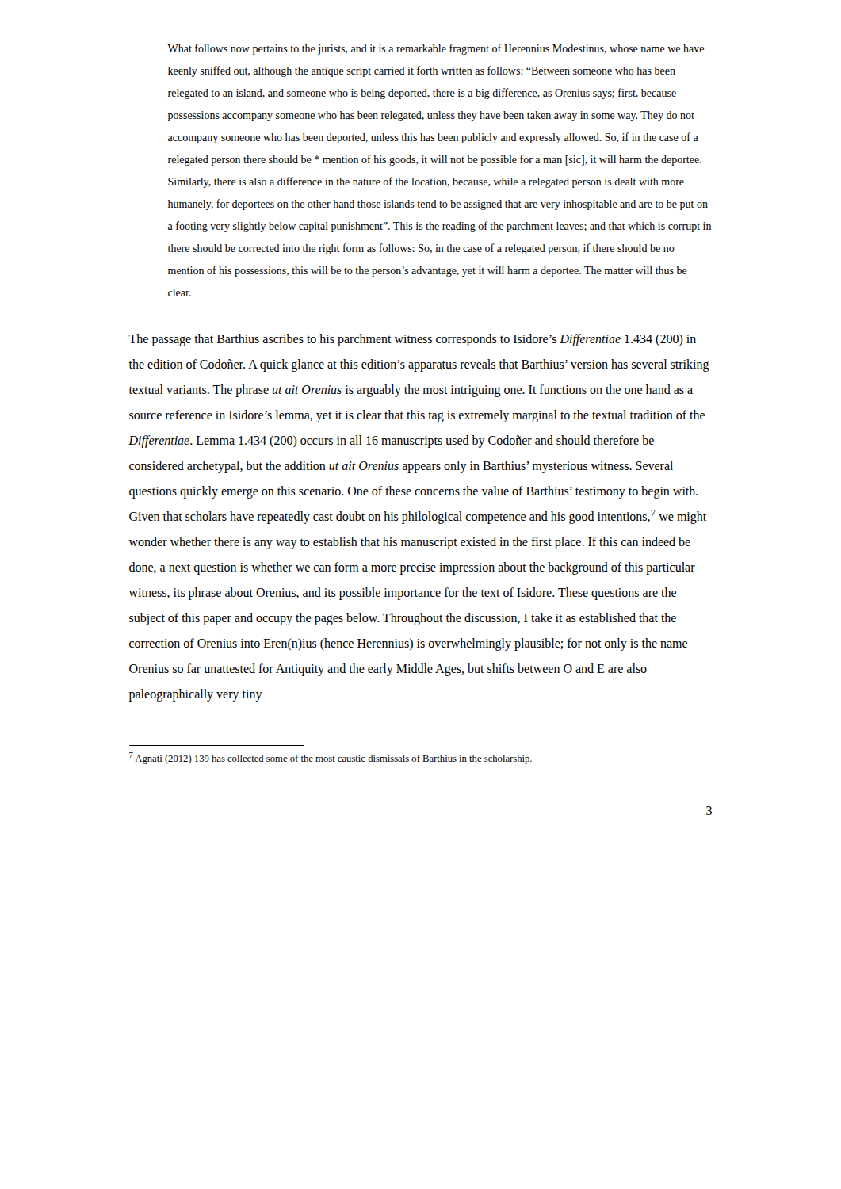What follows now pertains to the jurists, and it is a remarkable fragment of Herennius Modestinus, whose name we have keenly sniffed out, although the antique script carried it forth written as follows: “Between someone who has been relegated to an island, and someone who is being deported, there is a big difference, as Orenius says; first, because possessions accompany someone who has been relegated, unless they have been taken away in some way. They do not accompany someone who has been deported, unless this has been publicly and expressly allowed. So, if in the case of a relegated person there should be * mention of his goods, it will not be possible for a man [sic], it will harm the deportee. Similarly, there is also a difference in the nature of the location, because, while a relegated person is dealt with more humanely, for deportees on the other hand those islands tend to be assigned that are very inhospitable and are to be put on a footing very slightly below capital punishment”. This is the reading of the parchment leaves; and that which is corrupt in there should be corrected into the right form as follows: So, in the case of a relegated person, if there should be no mention of his possessions, this will be to the person’s advantage, yet it will harm a deportee. The matter will thus be clear.
The passage that Barthius ascribes to his parchment witness corresponds to Isidore’s Differentiae 1.434 (200) in the edition of Codoñer. A quick glance at this edition’s apparatus reveals that Barthius’ version has several striking textual variants. The phrase ut ait Orenius is arguably the most intriguing one. It functions on the one hand as a source reference in Isidore’s lemma, yet it is clear that this tag is extremely marginal to the textual tradition of the Differentiae. Lemma 1.434 (200) occurs in all 16 manuscripts used by Codoñer and should therefore be considered archetypal, but the addition ut ait Orenius appears only in Barthius’ mysterious witness. Several questions quickly emerge on this scenario. One of these concerns the value of Barthius’ testimony to begin with. Given that scholars have repeatedly cast doubt on his philological competence and his good intentions,7 we might wonder whether there is any way to establish that his manuscript existed in the first place. If this can indeed be done, a next question is whether we can form a more precise impression about the background of this particular witness, its phrase about Orenius, and its possible importance for the text of Isidore. These questions are the subject of this paper and occupy the pages below. Throughout the discussion, I take it as established that the correction of Orenius into Eren(n)ius (hence Herennius) is overwhelmingly plausible; for not only is the name Orenius so far unattested for Antiquity and the early Middle Ages, but shifts between O and E are also paleographically very tiny
7 Agnati (2012) 139 has collected some of the most caustic dismissals of Barthius in the scholarship.
3